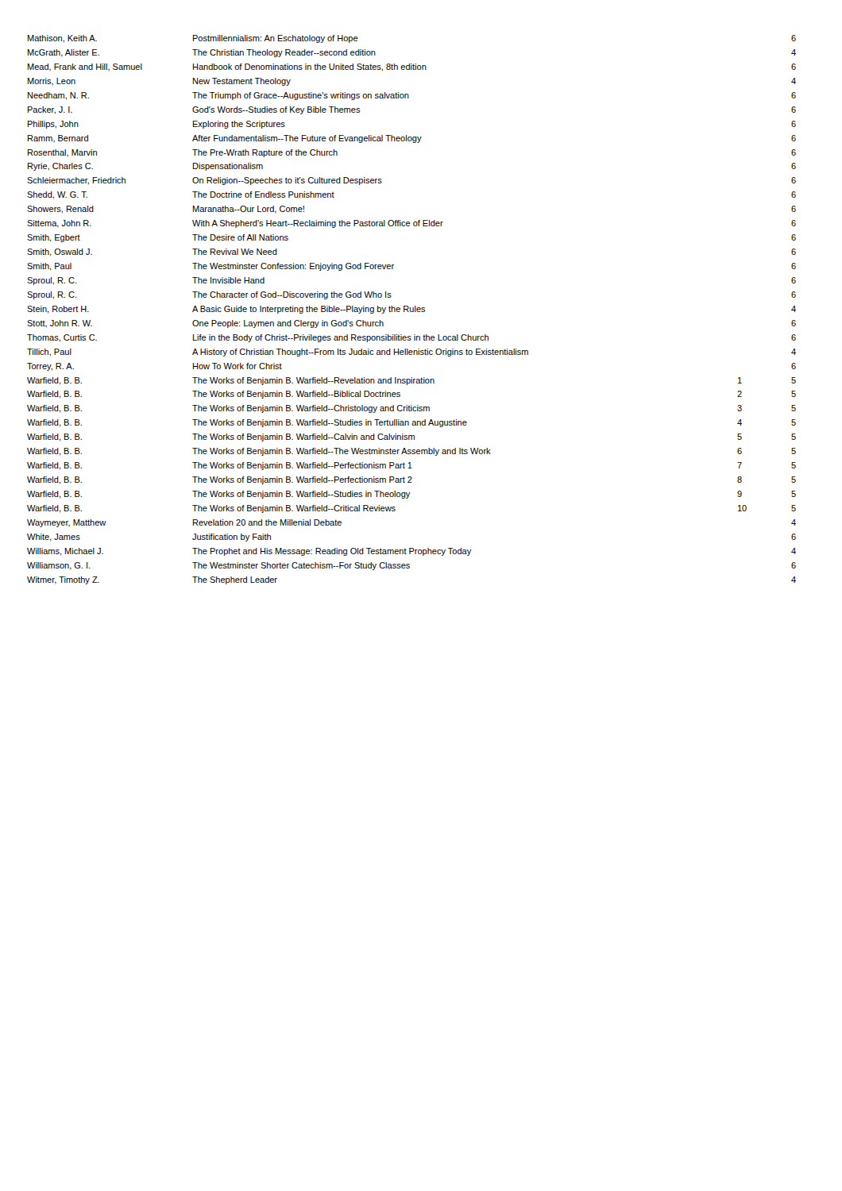| Mathison, Keith A. | Postmillennialism: An Eschatology of Hope | | 6 |
| McGrath, Alister E. | The Christian Theology Reader--second edition | | 4 |
| Mead, Frank and Hill, Samuel | Handbook of Denominations in the United States, 8th edition | | 6 |
| Morris, Leon | New Testament Theology | | 4 |
| Needham, N. R. | The Triumph of Grace--Augustine's writings on salvation | | 6 |
| Packer, J. I. | God's Words--Studies of Key Bible Themes | | 6 |
| Phillips, John | Exploring the Scriptures | | 6 |
| Ramm, Bernard | After Fundamentalism--The Future of Evangelical Theology | | 6 |
| Rosenthal, Marvin | The Pre-Wrath Rapture of the Church | | 6 |
| Ryrie, Charles C. | Dispensationalism | | 6 |
| Schleiermacher, Friedrich | On Religion--Speeches to it's Cultured Despisers | | 6 |
| Shedd, W. G. T. | The Doctrine of Endless Punishment | | 6 |
| Showers, Renald | Maranatha--Our Lord, Come! | | 6 |
| Sittema, John R. | With A Shepherd's Heart--Reclaiming the Pastoral Office of Elder | | 6 |
| Smith, Egbert | The Desire of All Nations | | 6 |
| Smith, Oswald J. | The Revival We Need | | 6 |
| Smith, Paul | The Westminster Confession: Enjoying God Forever | | 6 |
| Sproul, R. C. | The Invisible Hand | | 6 |
| Sproul, R. C. | The Character of God--Discovering the God Who Is | | 6 |
| Stein, Robert H. | A Basic Guide to Interpreting the Bible--Playing by the Rules | | 4 |
| Stott, John R. W. | One People: Laymen and Clergy in God's Church | | 6 |
| Thomas, Curtis C. | Life in the Body of Christ--Privileges and Responsibilities in the Local Church | | 6 |
| Tillich, Paul | A History of Christian Thought--From Its Judaic and Hellenistic Origins to Existentialism | | 4 |
| Torrey, R. A. | How To Work for Christ | | 6 |
| Warfield, B. B. | The Works of Benjamin B. Warfield--Revelation and Inspiration | 1 | 5 |
| Warfield, B. B. | The Works of Benjamin B. Warfield--Biblical Doctrines | 2 | 5 |
| Warfield, B. B. | The Works of Benjamin B. Warfield--Christology and Criticism | 3 | 5 |
| Warfield, B. B. | The Works of Benjamin B. Warfield--Studies in Tertullian and Augustine | 4 | 5 |
| Warfield, B. B. | The Works of Benjamin B. Warfield--Calvin and Calvinism | 5 | 5 |
| Warfield, B. B. | The Works of Benjamin B. Warfield--The Westminster Assembly and Its Work | 6 | 5 |
| Warfield, B. B. | The Works of Benjamin B. Warfield--Perfectionism Part 1 | 7 | 5 |
| Warfield, B. B. | The Works of Benjamin B. Warfield--Perfectionism Part 2 | 8 | 5 |
| Warfield, B. B. | The Works of Benjamin B. Warfield--Studies in Theology | 9 | 5 |
| Warfield, B. B. | The Works of Benjamin B. Warfield--Critical Reviews | 10 | 5 |
| Waymeyer, Matthew | Revelation 20 and the Millenial Debate | | 4 |
| White, James | Justification by Faith | | 6 |
| Williams, Michael J. | The Prophet and His Message: Reading Old Testament Prophecy Today | | 4 |
| Williamson, G. I. | The Westminster Shorter Catechism--For Study Classes | | 6 |
| Witmer, Timothy Z. | The Shepherd Leader | | 4 |